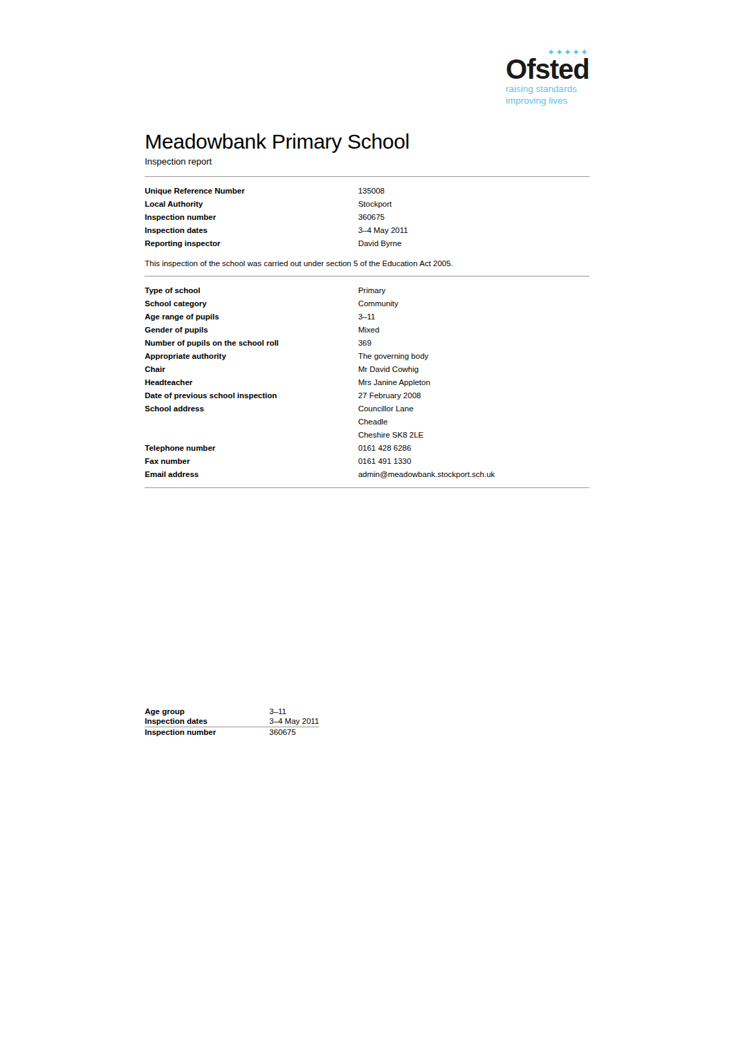✦✦✦✦✦
Ofsted
raising standards
improving lives
Meadowbank Primary School
Inspection report
| Unique Reference Number | 135008 |
| Local Authority | Stockport |
| Inspection number | 360675 |
| Inspection dates | 3–4 May 2011 |
| Reporting inspector | David Byrne |
This inspection of the school was carried out under section 5 of the Education Act 2005.
| Type of school | Primary |
| School category | Community |
| Age range of pupils | 3–11 |
| Gender of pupils | Mixed |
| Number of pupils on the school roll | 369 |
| Appropriate authority | The governing body |
| Chair | Mr David Cowhig |
| Headteacher | Mrs Janine Appleton |
| Date of previous school inspection | 27 February 2008 |
| School address | Councillor Lane |
| | Cheadle |
| | Cheshire SK8 2LE |
| Telephone number | 0161 428 6286 |
| Fax number | 0161 491 1330 |
| Email address | admin@meadowbank.stockport.sch.uk |
| Age group | 3–11 |
| Inspection dates | 3–4 May 2011 |
| Inspection number | 360675 |